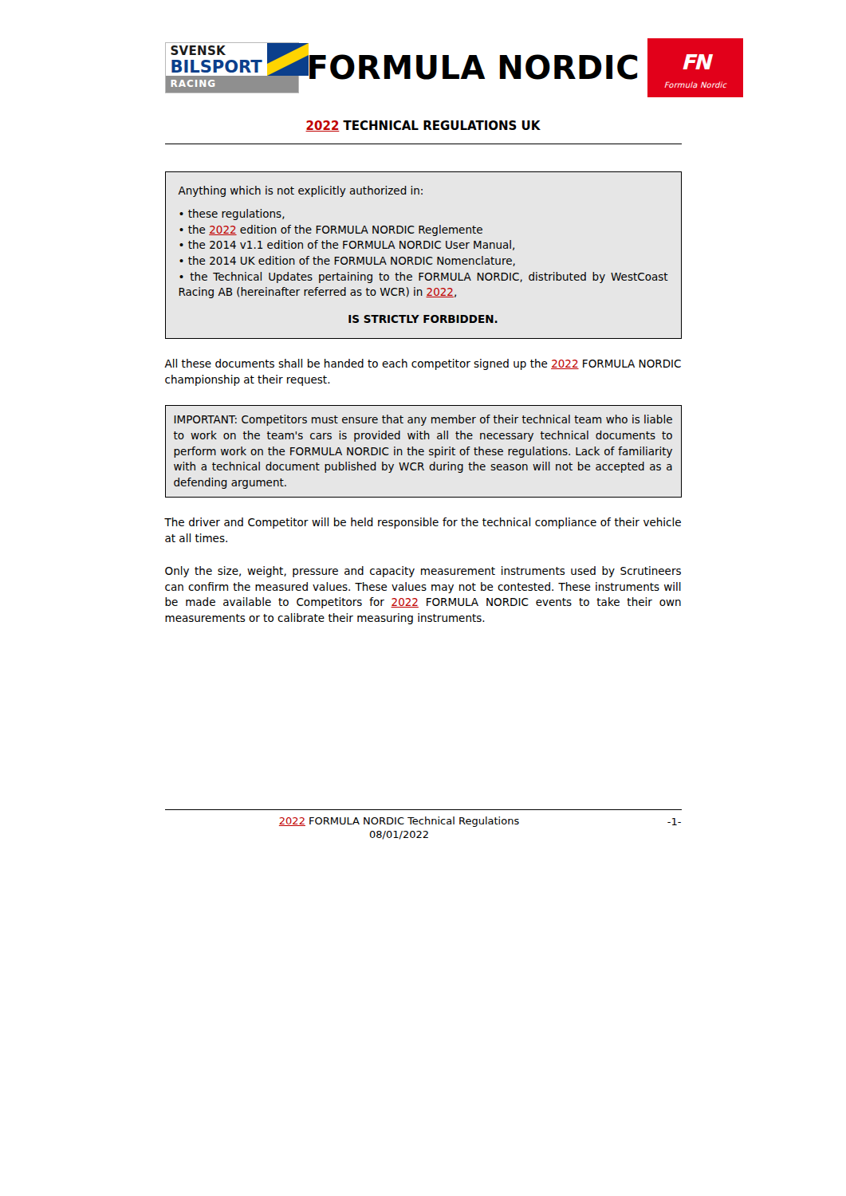SVENSK
BILSPORT
RACING
FORMULA NORDIC
FN
Formula Nordic
2022 TECHNICAL REGULATIONS UK
Anything which is not explicitly authorized in:
• these regulations,
• the 2022 edition of the FORMULA NORDIC Reglemente
• the 2014 v1.1 edition of the FORMULA NORDIC User Manual,
• the 2014 UK edition of the FORMULA NORDIC Nomenclature,
• the Technical Updates pertaining to the FORMULA NORDIC, distributed by WestCoast Racing AB (hereinafter referred as to WCR) in 2022,
IS STRICTLY FORBIDDEN.
All these documents shall be handed to each competitor signed up the 2022 FORMULA NORDIC championship at their request.
IMPORTANT: Competitors must ensure that any member of their technical team who is liable to work on the team's cars is provided with all the necessary technical documents to perform work on the FORMULA NORDIC in the spirit of these regulations. Lack of familiarity with a technical document published by WCR during the season will not be accepted as a defending argument.
The driver and Competitor will be held responsible for the technical compliance of their vehicle at all times.
Only the size, weight, pressure and capacity measurement instruments used by Scrutineers can confirm the measured values. These values may not be contested. These instruments will be made available to Competitors for 2022 FORMULA NORDIC events to take their own measurements or to calibrate their measuring instruments.
2022 FORMULA NORDIC Technical Regulations
08/01/2022
-1-